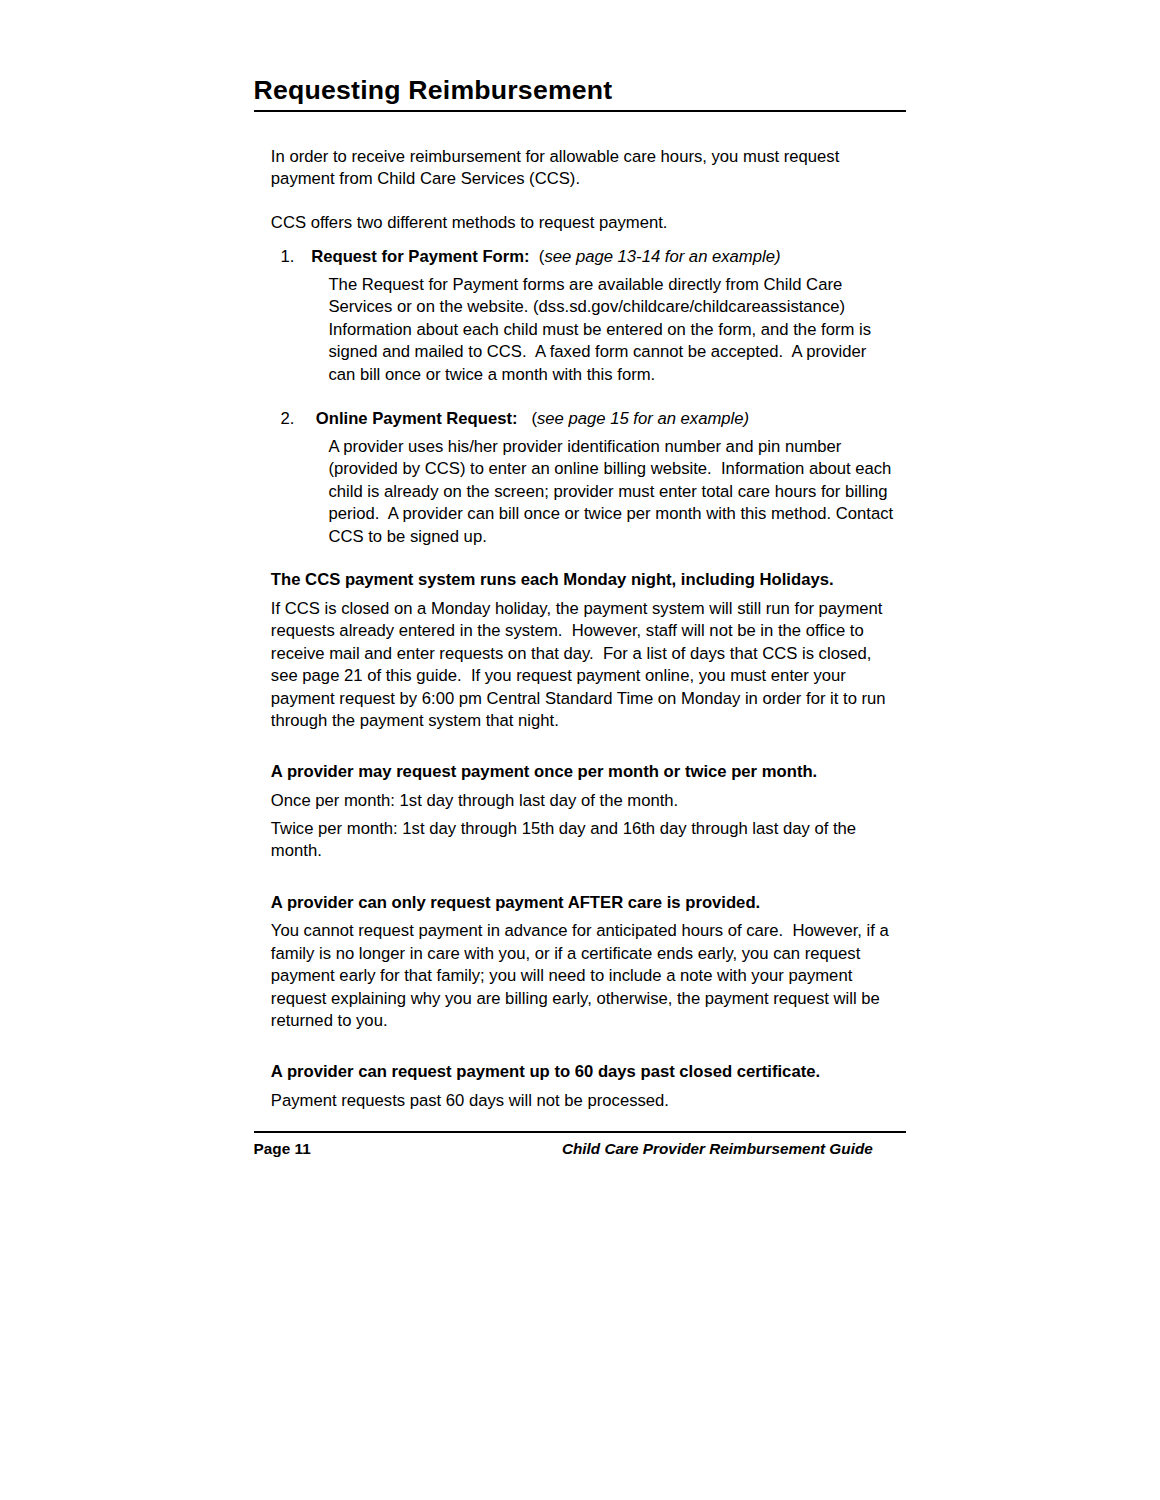Requesting Reimbursement
In order to receive reimbursement for allowable care hours, you must request payment from Child Care Services (CCS).
CCS offers two different methods to request payment.
Request for Payment Form: (see page 13-14 for an example)
The Request for Payment forms are available directly from Child Care Services or on the website. (dss.sd.gov/childcare/childcareassistance) Information about each child must be entered on the form, and the form is signed and mailed to CCS. A faxed form cannot be accepted. A provider can bill once or twice a month with this form.
Online Payment Request: (see page 15 for an example)
A provider uses his/her provider identification number and pin number (provided by CCS) to enter an online billing website. Information about each child is already on the screen; provider must enter total care hours for billing period. A provider can bill once or twice per month with this method. Contact CCS to be signed up.
The CCS payment system runs each Monday night, including Holidays.
If CCS is closed on a Monday holiday, the payment system will still run for payment requests already entered in the system. However, staff will not be in the office to receive mail and enter requests on that day. For a list of days that CCS is closed, see page 21 of this guide. If you request payment online, you must enter your payment request by 6:00 pm Central Standard Time on Monday in order for it to run through the payment system that night.
A provider may request payment once per month or twice per month.
Once per month: 1st day through last day of the month.
Twice per month: 1st day through 15th day and 16th day through last day of the month.
A provider can only request payment AFTER care is provided.
You cannot request payment in advance for anticipated hours of care. However, if a family is no longer in care with you, or if a certificate ends early, you can request payment early for that family; you will need to include a note with your payment request explaining why you are billing early, otherwise, the payment request will be returned to you.
A provider can request payment up to 60 days past closed certificate.
Payment requests past 60 days will not be processed.
Page 11 Child Care Provider Reimbursement Guide